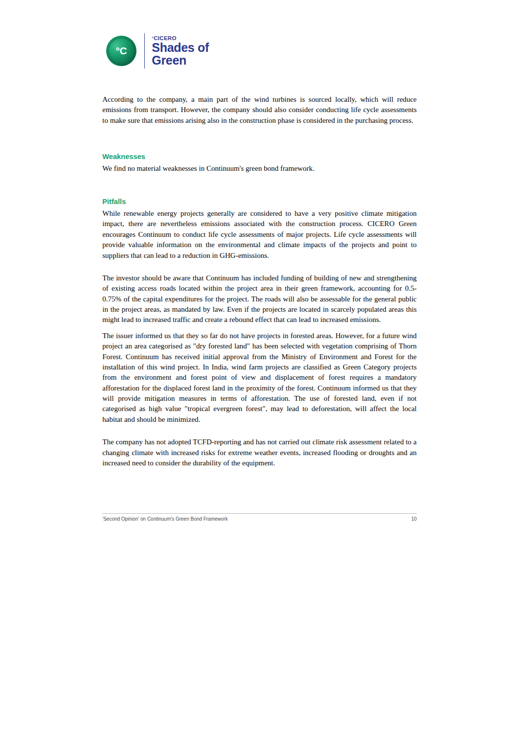°C
°CICERO
Shades of
Green
According to the company, a main part of the wind turbines is sourced locally, which will reduce emissions from transport. However, the company should also consider conducting life cycle assessments to make sure that emissions arising also in the construction phase is considered in the purchasing process.
Weaknesses
We find no material weaknesses in Continuum's green bond framework.
Pitfalls
While renewable energy projects generally are considered to have a very positive climate mitigation impact, there are nevertheless emissions associated with the construction process. CICERO Green encourages Continuum to conduct life cycle assessments of major projects. Life cycle assessments will provide valuable information on the environmental and climate impacts of the projects and point to suppliers that can lead to a reduction in GHG-emissions.
The investor should be aware that Continuum has included funding of building of new and strengthening of existing access roads located within the project area in their green framework, accounting for 0.5-0.75% of the capital expenditures for the project. The roads will also be assessable for the general public in the project areas, as mandated by law. Even if the projects are located in scarcely populated areas this might lead to increased traffic and create a rebound effect that can lead to increased emissions.
The issuer informed us that they so far do not have projects in forested areas. However, for a future wind project an area categorised as "dry forested land" has been selected with vegetation comprising of Thorn Forest. Continuum has received initial approval from the Ministry of Environment and Forest for the installation of this wind project. In India, wind farm projects are classified as Green Category projects from the environment and forest point of view and displacement of forest requires a mandatory afforestation for the displaced forest land in the proximity of the forest. Continuum informed us that they will provide mitigation measures in terms of afforestation. The use of forested land, even if not categorised as high value "tropical evergreen forest", may lead to deforestation, will affect the local habitat and should be minimized.
The company has not adopted TCFD-reporting and has not carried out climate risk assessment related to a changing climate with increased risks for extreme weather events, increased flooding or droughts and an increased need to consider the durability of the equipment.
'Second Opinion' on Continuum's Green Bond Framework 10